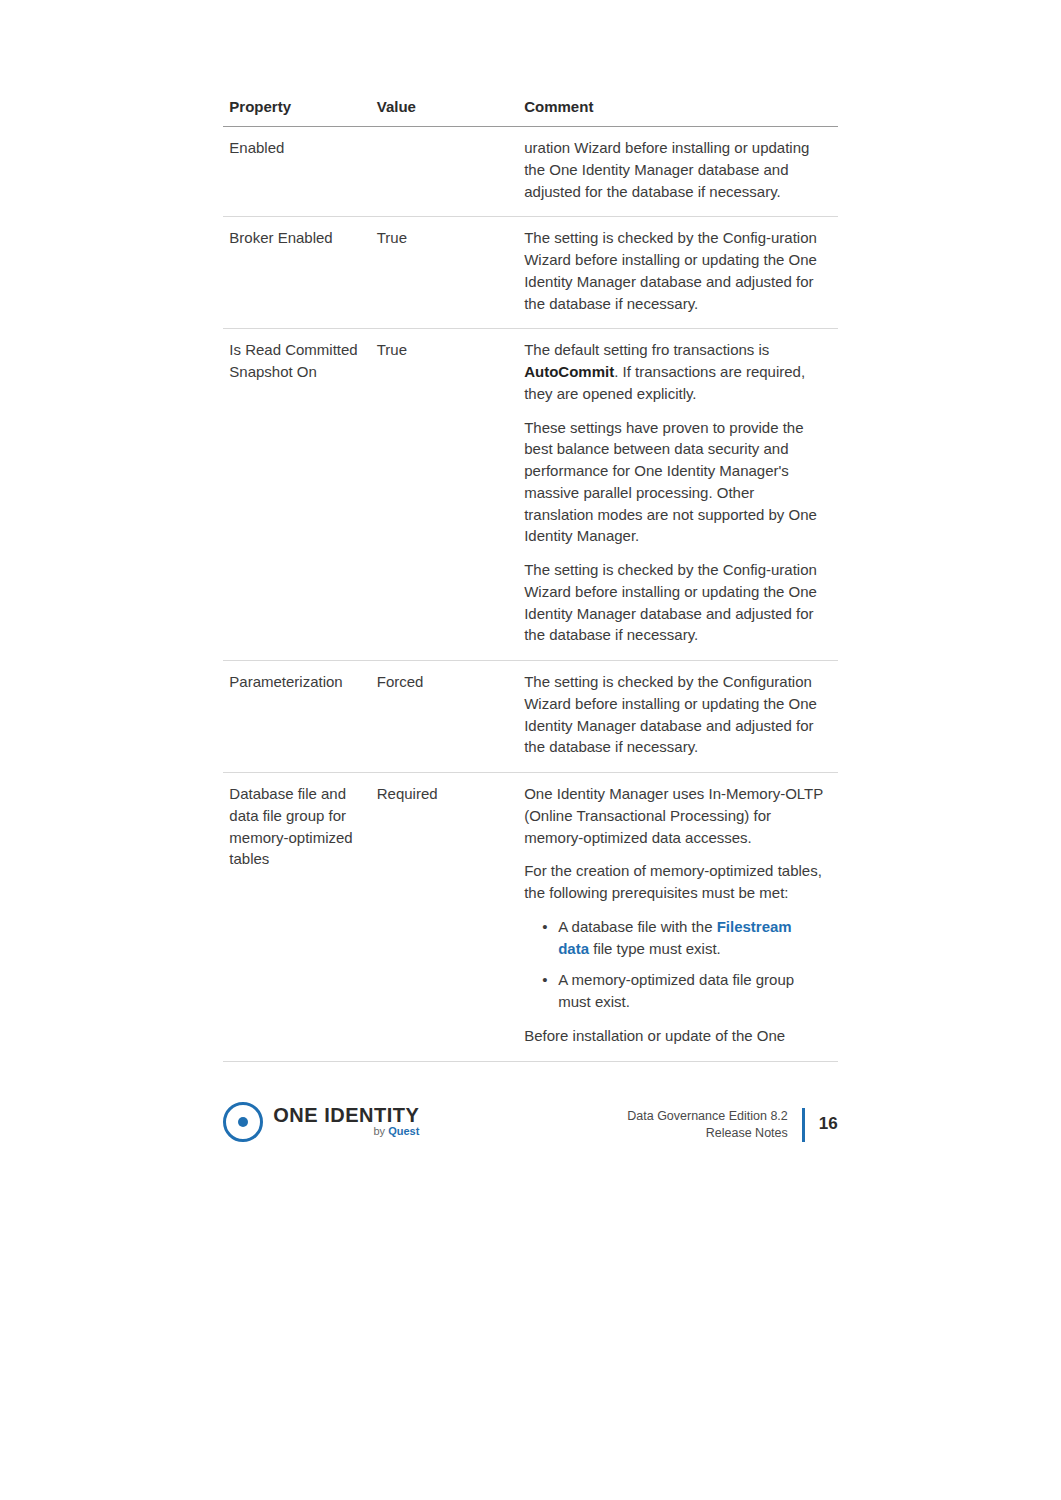| Property | Value | Comment |
| --- | --- | --- |
| Enabled | | uration Wizard before installing or updating the One Identity Manager database and adjusted for the database if necessary. |
| Broker Enabled | True | The setting is checked by the Config-uration Wizard before installing or updating the One Identity Manager database and adjusted for the database if necessary. |
| Is Read Committed Snapshot On | True | The default setting fro transactions is AutoCommit . If transactions are required, they are opened explicitly. These settings have proven to provide the best balance between data security and performance for One Identity Manager's massive parallel processing. Other translation modes are not supported by One Identity Manager. The setting is checked by the Config-uration Wizard before installing or updating the One Identity Manager database and adjusted for the database if necessary. |
| Parameterization | Forced | The setting is checked by the Configuration Wizard before installing or updating the One Identity Manager database and adjusted for the database if necessary. |
| Database file and data file group for memory-optimized tables | Required | One Identity Manager uses In-Memory-OLTP (Online Transactional Processing) for memory-optimized data accesses. For the creation of memory-optimized tables, the following prerequisites must be met: A database file with the Filestream data file type must exist. A memory-optimized data file group must exist. Before installation or update of the One |
ONE IDENTITY
by Quest
Data Governance Edition 8.2
Release Notes
16